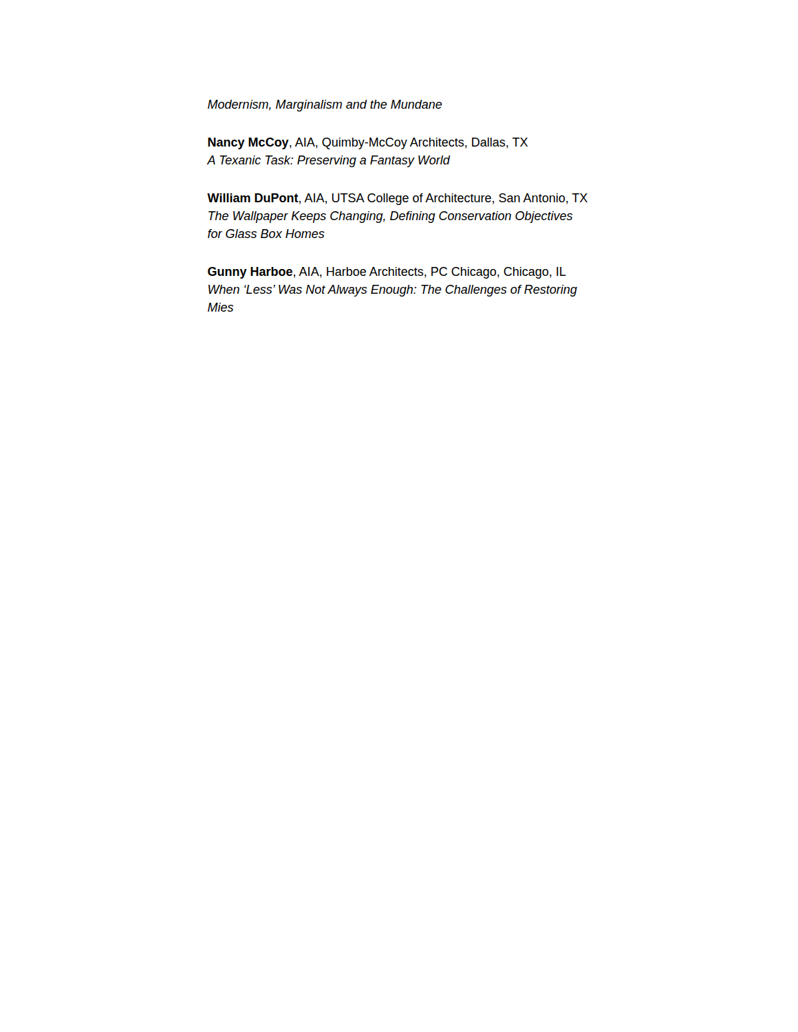Modernism, Marginalism and the Mundane
Nancy McCoy, AIA, Quimby-McCoy Architects, Dallas, TX
A Texanic Task: Preserving a Fantasy World
William DuPont, AIA, UTSA College of Architecture, San Antonio, TX
The Wallpaper Keeps Changing, Defining Conservation Objectives for Glass Box Homes
Gunny Harboe, AIA, Harboe Architects, PC Chicago, Chicago, IL
When ‘Less’ Was Not Always Enough: The Challenges of Restoring Mies